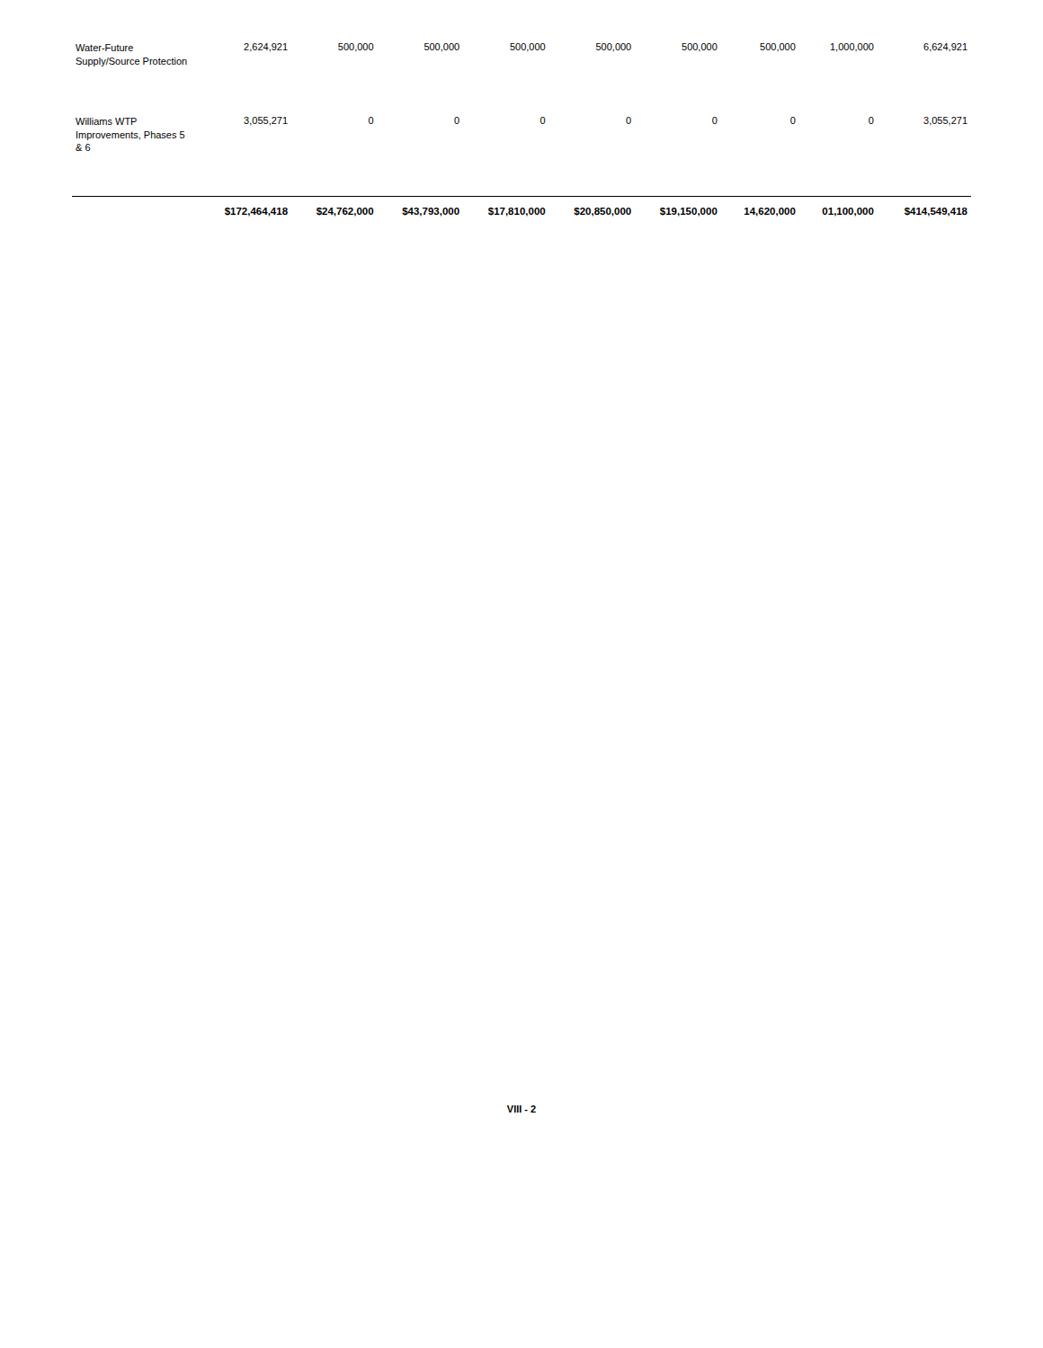| Water-Future Supply/Source Protection | 2,624,921 | 500,000 | 500,000 | 500,000 | 500,000 | 500,000 | 500,000 | 1,000,000 | 6,624,921 |
| Williams WTP Improvements, Phases 5 & 6 | 3,055,271 | 0 | 0 | 0 | 0 | 0 | 0 | 0 | 3,055,271 |
| | $172,464,418 | $24,762,000 | $43,793,000 | $17,810,000 | $20,850,000 | $19,150,000 | 14,620,000 | 01,100,000 | $414,549,418 |
VIII - 2